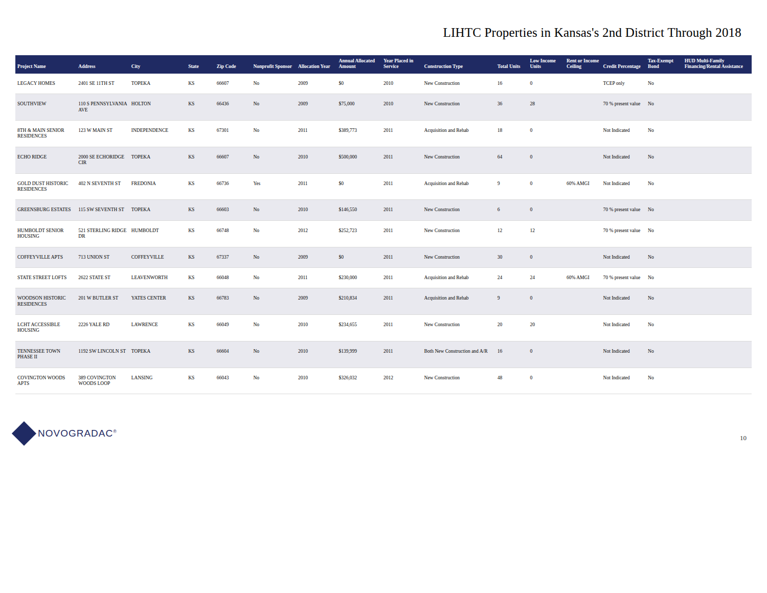LIHTC Properties in Kansas's 2nd District Through 2018
| Project Name | Address | City | State | Zip Code | Nonprofit Sponsor | Allocation Year | Annual Allocated Amount | Year Placed in Service | Construction Type | Total Units | Low Income Units | Rent or Income Ceiling | Credit Percentage | Tax-Exempt Bond | HUD Multi-Family Financing/Rental Assistance |
| --- | --- | --- | --- | --- | --- | --- | --- | --- | --- | --- | --- | --- | --- | --- | --- |
| LEGACY HOMES | 2401 SE 11TH ST | TOPEKA | KS | 66607 | No | 2009 | $0 | 2010 | New Construction | 16 | 0 | | TCEP only | No | |
| SOUTHVIEW | 110 S PENNSYLVANIA AVE | HOLTON | KS | 66436 | No | 2009 | $75,000 | 2010 | New Construction | 36 | 28 | | 70 % present value | No | |
| 8TH & MAIN SENIOR RESIDENCES | 123 W MAIN ST | INDEPENDENCE | KS | 67301 | No | 2011 | $389,773 | 2011 | Acquisition and Rehab | 18 | 0 | | Not Indicated | No | |
| ECHO RIDGE | 2000 SE ECHORIDGE CIR | TOPEKA | KS | 66607 | No | 2010 | $500,000 | 2011 | New Construction | 64 | 0 | | Not Indicated | No | |
| GOLD DUST HISTORIC RESIDENCES | 402 N SEVENTH ST | FREDONIA | KS | 66736 | Yes | 2011 | $0 | 2011 | Acquisition and Rehab | 9 | 0 | 60% AMGI | Not Indicated | No | |
| GREENSBURG ESTATES | 115 SW SEVENTH ST | TOPEKA | KS | 66603 | No | 2010 | $146,550 | 2011 | New Construction | 6 | 0 | | 70 % present value | No | |
| HUMBOLDT SENIOR HOUSING | 521 STERLING RIDGE DR | HUMBOLDT | KS | 66748 | No | 2012 | $252,723 | 2011 | New Construction | 12 | 12 | | 70 % present value | No | |
| COFFEYVILLE APTS | 713 UNION ST | COFFEYVILLE | KS | 67337 | No | 2009 | $0 | 2011 | New Construction | 30 | 0 | | Not Indicated | No | |
| STATE STREET LOFTS | 2622 STATE ST | LEAVENWORTH | KS | 66048 | No | 2011 | $230,000 | 2011 | Acquisition and Rehab | 24 | 24 | 60% AMGI | 70 % present value | No | |
| WOODSON HISTORIC RESIDENCES | 201 W BUTLER ST | YATES CENTER | KS | 66783 | No | 2009 | $210,834 | 2011 | Acquisition and Rehab | 9 | 0 | | Not Indicated | No | |
| LCHT ACCESSIBLE HOUSING | 2226 YALE RD | LAWRENCE | KS | 66049 | No | 2010 | $234,655 | 2011 | New Construction | 20 | 20 | | Not Indicated | No | |
| TENNESSEE TOWN PHASE II | 1192 SW LINCOLN ST | TOPEKA | KS | 66604 | No | 2010 | $139,999 | 2011 | Both New Construction and A/R | 16 | 0 | | Not Indicated | No | |
| COVINGTON WOODS APTS | 389 COVINGTON WOODS LOOP | LANSING | KS | 66043 | No | 2010 | $326,032 | 2012 | New Construction | 48 | 0 | | Not Indicated | No | |
NOVOGRADAC®
10